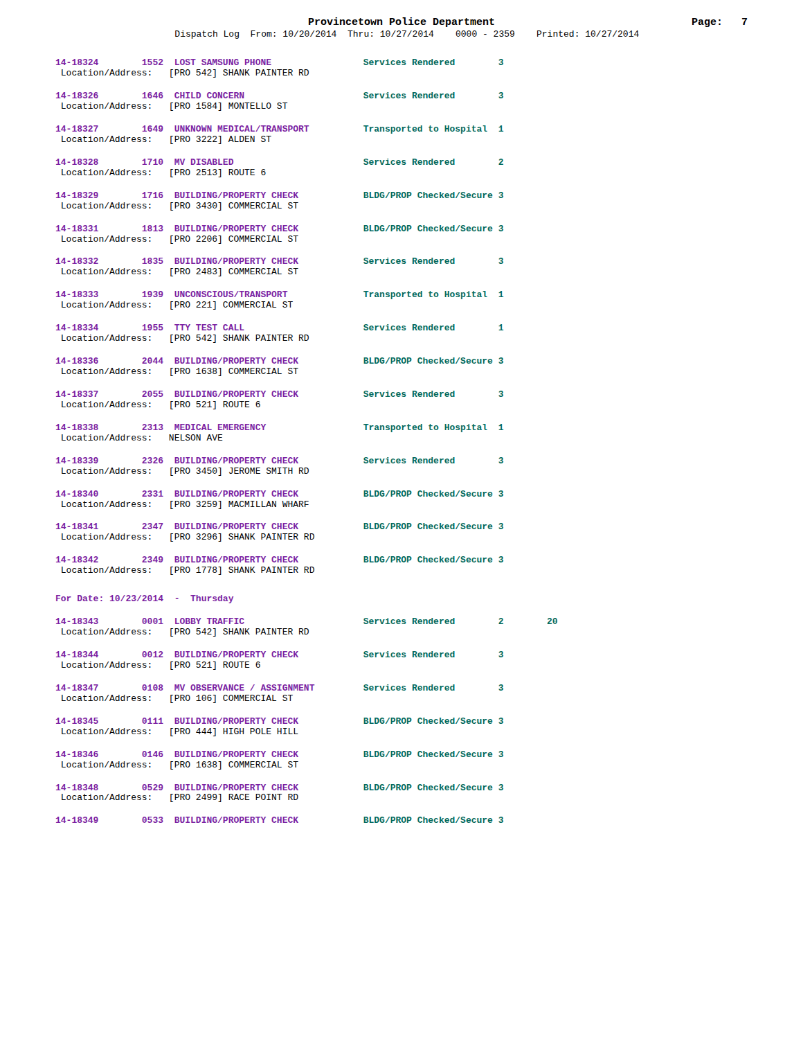Provincetown Police DepartmentPage: 7
Dispatch Log From: 10/20/2014 Thru: 10/27/2014 0000 - 2359 Printed: 10/27/2014
14-18324 1552 LOST SAMSUNG PHONE Services Rendered 3
Location/Address: [PRO 542] SHANK PAINTER RD
14-18326 1646 CHILD CONCERN Services Rendered 3
Location/Address: [PRO 1584] MONTELLO ST
14-18327 1649 UNKNOWN MEDICAL/TRANSPORT Transported to Hospital 1
Location/Address: [PRO 3222] ALDEN ST
14-18328 1710 MV DISABLED Services Rendered 2
Location/Address: [PRO 2513] ROUTE 6
14-18329 1716 BUILDING/PROPERTY CHECK BLDG/PROP Checked/Secure 3
Location/Address: [PRO 3430] COMMERCIAL ST
14-18331 1813 BUILDING/PROPERTY CHECK BLDG/PROP Checked/Secure 3
Location/Address: [PRO 2206] COMMERCIAL ST
14-18332 1835 BUILDING/PROPERTY CHECK Services Rendered 3
Location/Address: [PRO 2483] COMMERCIAL ST
14-18333 1939 UNCONSCIOUS/TRANSPORT Transported to Hospital 1
Location/Address: [PRO 221] COMMERCIAL ST
14-18334 1955 TTY TEST CALL Services Rendered 1
Location/Address: [PRO 542] SHANK PAINTER RD
14-18336 2044 BUILDING/PROPERTY CHECK BLDG/PROP Checked/Secure 3
Location/Address: [PRO 1638] COMMERCIAL ST
14-18337 2055 BUILDING/PROPERTY CHECK Services Rendered 3
Location/Address: [PRO 521] ROUTE 6
14-18338 2313 MEDICAL EMERGENCY Transported to Hospital 1
Location/Address: NELSON AVE
14-18339 2326 BUILDING/PROPERTY CHECK Services Rendered 3
Location/Address: [PRO 3450] JEROME SMITH RD
14-18340 2331 BUILDING/PROPERTY CHECK BLDG/PROP Checked/Secure 3
Location/Address: [PRO 3259] MACMILLAN WHARF
14-18341 2347 BUILDING/PROPERTY CHECK BLDG/PROP Checked/Secure 3
Location/Address: [PRO 3296] SHANK PAINTER RD
14-18342 2349 BUILDING/PROPERTY CHECK BLDG/PROP Checked/Secure 3
Location/Address: [PRO 1778] SHANK PAINTER RD
For Date: 10/23/2014 - Thursday
14-18343 0001 LOBBY TRAFFIC Services Rendered 2 20
Location/Address: [PRO 542] SHANK PAINTER RD
14-18344 0012 BUILDING/PROPERTY CHECK Services Rendered 3
Location/Address: [PRO 521] ROUTE 6
14-18347 0108 MV OBSERVANCE / ASSIGNMENT Services Rendered 3
Location/Address: [PRO 106] COMMERCIAL ST
14-18345 0111 BUILDING/PROPERTY CHECK BLDG/PROP Checked/Secure 3
Location/Address: [PRO 444] HIGH POLE HILL
14-18346 0146 BUILDING/PROPERTY CHECK BLDG/PROP Checked/Secure 3
Location/Address: [PRO 1638] COMMERCIAL ST
14-18348 0529 BUILDING/PROPERTY CHECK BLDG/PROP Checked/Secure 3
Location/Address: [PRO 2499] RACE POINT RD
14-18349 0533 BUILDING/PROPERTY CHECK BLDG/PROP Checked/Secure 3